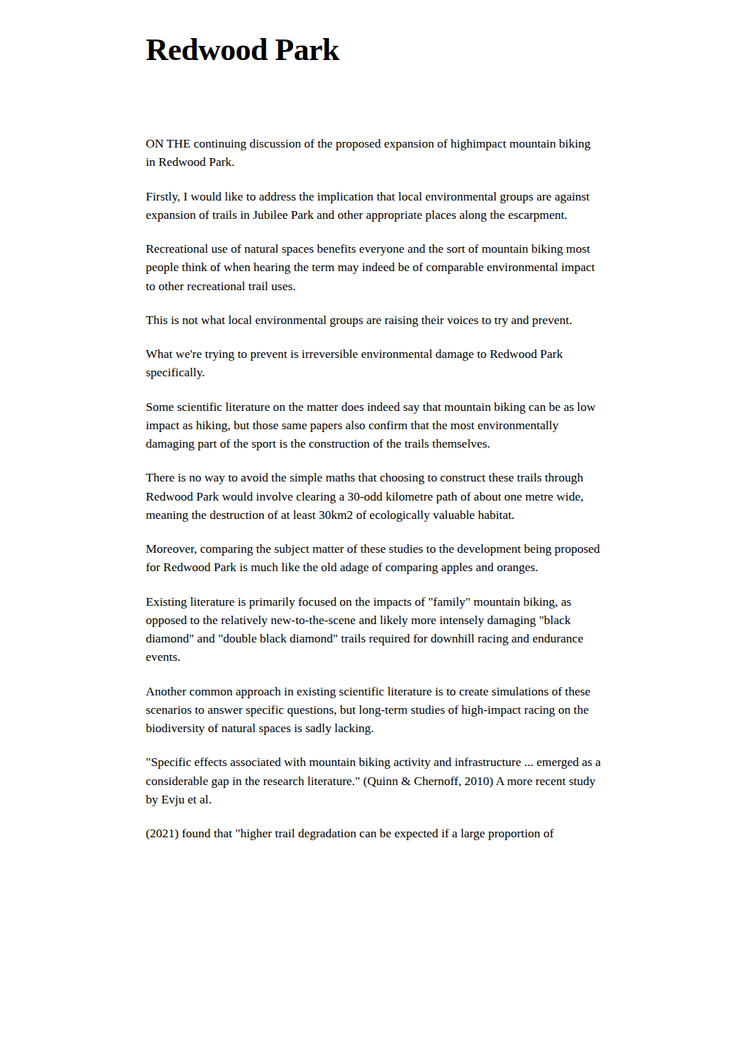Redwood Park
ON THE continuing discussion of the proposed expansion of highimpact mountain biking in Redwood Park.
Firstly, I would like to address the implication that local environmental groups are against expansion of trails in Jubilee Park and other appropriate places along the escarpment.
Recreational use of natural spaces benefits everyone and the sort of mountain biking most people think of when hearing the term may indeed be of comparable environmental impact to other recreational trail uses.
This is not what local environmental groups are raising their voices to try and prevent.
What we're trying to prevent is irreversible environmental damage to Redwood Park specifically.
Some scientific literature on the matter does indeed say that mountain biking can be as low impact as hiking, but those same papers also confirm that the most environmentally damaging part of the sport is the construction of the trails themselves.
There is no way to avoid the simple maths that choosing to construct these trails through Redwood Park would involve clearing a 30-odd kilometre path of about one metre wide, meaning the destruction of at least 30km2 of ecologically valuable habitat.
Moreover, comparing the subject matter of these studies to the development being proposed for Redwood Park is much like the old adage of comparing apples and oranges.
Existing literature is primarily focused on the impacts of "family" mountain biking, as opposed to the relatively new-to-the-scene and likely more intensely damaging "black diamond" and "double black diamond" trails required for downhill racing and endurance events.
Another common approach in existing scientific literature is to create simulations of these scenarios to answer specific questions, but long-term studies of high-impact racing on the biodiversity of natural spaces is sadly lacking.
"Specific effects associated with mountain biking activity and infrastructure ... emerged as a considerable gap in the research literature." (Quinn & Chernoff, 2010) A more recent study by Evju et al.
(2021) found that "higher trail degradation can be expected if a large proportion of